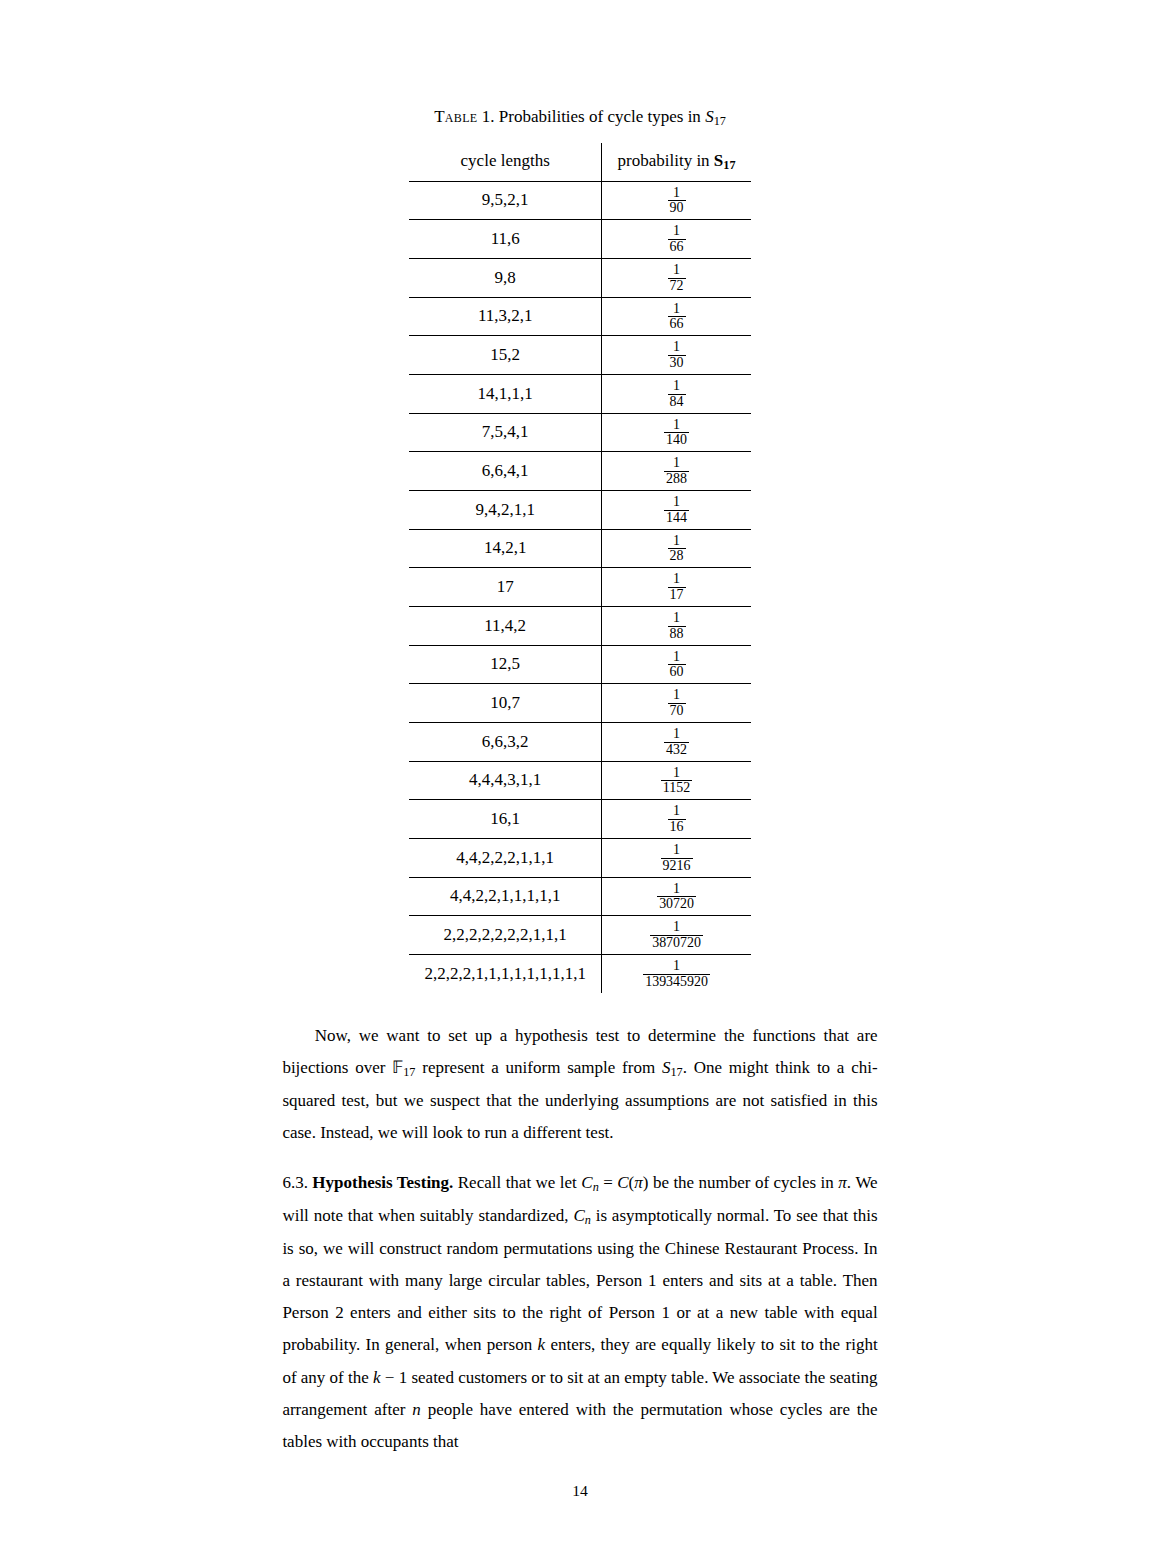Table 1. Probabilities of cycle types in S 17
| cycle lengths | probability in S 17 |
| --- | --- |
| 9,5,2,1 | 1 90 |
| 11,6 | 1 66 |
| 9,8 | 1 72 |
| 11,3,2,1 | 1 66 |
| 15,2 | 1 30 |
| 14,1,1,1 | 1 84 |
| 7,5,4,1 | 1 140 |
| 6,6,4,1 | 1 288 |
| 9,4,2,1,1 | 1 144 |
| 14,2,1 | 1 28 |
| 17 | 1 17 |
| 11,4,2 | 1 88 |
| 12,5 | 1 60 |
| 10,7 | 1 70 |
| 6,6,3,2 | 1 432 |
| 4,4,4,3,1,1 | 1 1152 |
| 16,1 | 1 16 |
| 4,4,2,2,2,1,1,1 | 1 9216 |
| 4,4,2,2,1,1,1,1,1 | 1 30720 |
| 2,2,2,2,2,2,2,1,1,1 | 1 3870720 |
| 2,2,2,2,1,1,1,1,1,1,1,1,1 | 1 139345920 |
Now, we want to set up a hypothesis test to determine the functions that are bijections over 𝔽17 represent a uniform sample from S 17. One might think to a chi-squared test, but we suspect that the underlying assumptions are not satisfied in this case. Instead, we will look to run a different test.
6.3. Hypothesis Testing. Recall that we let Cn = C(π) be the number of cycles in π. We will note that when suitably standardized, Cn is asymptotically normal. To see that this is so, we will construct random permutations using the Chinese Restaurant Process. In a restaurant with many large circular tables, Person 1 enters and sits at a table. Then Person 2 enters and either sits to the right of Person 1 or at a new table with equal probability. In general, when person k enters, they are equally likely to sit to the right of any of the k − 1 seated customers or to sit at an empty table. We associate the seating arrangement after n people have entered with the permutation whose cycles are the tables with occupants that
14